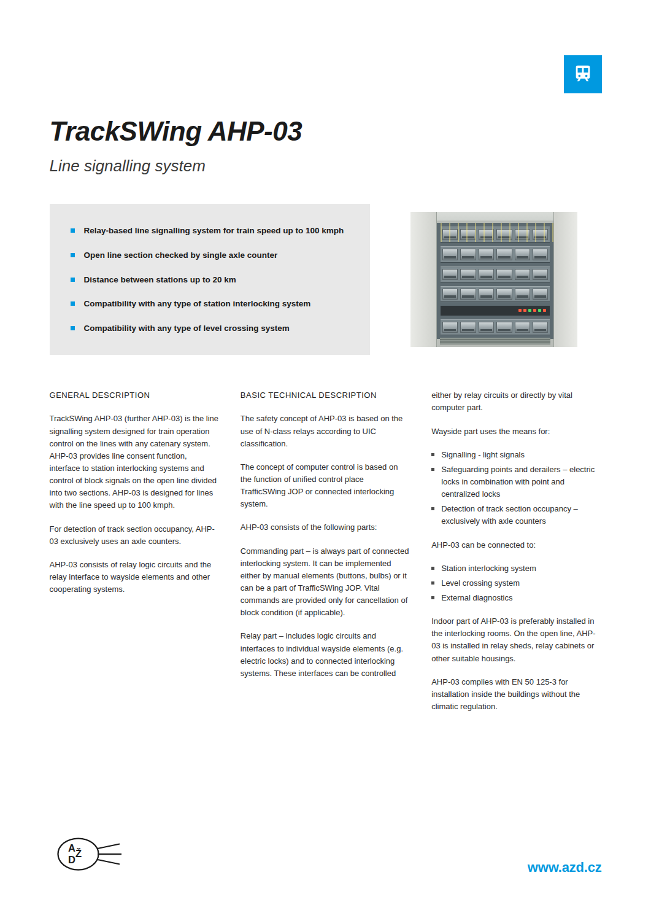TrackSWing AHP-03
Line signalling system
Relay-based line signalling system for train speed up to 100 kmph
Open line section checked by single axle counter
Distance between stations up to 20 km
Compatibility with any type of station interlocking system
Compatibility with any type of level crossing system
General description
TrackSWing AHP-03 (further AHP-03) is the line signalling system designed for train operation control on the lines with any catenary system. AHP-03 provides line consent function, interface to station interlocking systems and control of block signals on the open line divided into two sections. AHP-03 is designed for lines with the line speed up to 100 kmph.
For detection of track section occupancy, AHP-03 exclusively uses an axle counters.
AHP-03 consists of relay logic circuits and the relay interface to wayside elements and other cooperating systems.
Basic technical description
The safety concept of AHP-03 is based on the use of N-class relays according to UIC classification.
The concept of computer control is based on the function of unified control place TrafficSWing JOP or connected interlocking system.
AHP-03 consists of the following parts:
Commanding part – is always part of connected interlocking system. It can be implemented either by manual elements (buttons, bulbs) or it can be a part of TrafficSWing JOP. Vital commands are provided only for cancellation of block condition (if applicable).
Relay part – includes logic circuits and interfaces to individual wayside elements (e.g. electric locks) and to connected interlocking systems. These interfaces can be controlled
either by relay circuits or directly by vital computer part.
Wayside part uses the means for:
Signalling - light signals
Safeguarding points and derailers – electric locks in combination with point and centralized locks
Detection of track section occupancy – exclusively with axle counters
AHP-03 can be connected to:
Station interlocking system
Level crossing system
External diagnostics
Indoor part of AHP-03 is preferably installed in the interlocking rooms. On the open line, AHP-03 is installed in relay sheds, relay cabinets or other suitable housings.
AHP-03 complies with EN 50 125-3 for installation inside the buildings without the climatic regulation.
A Ž D
www.azd.cz